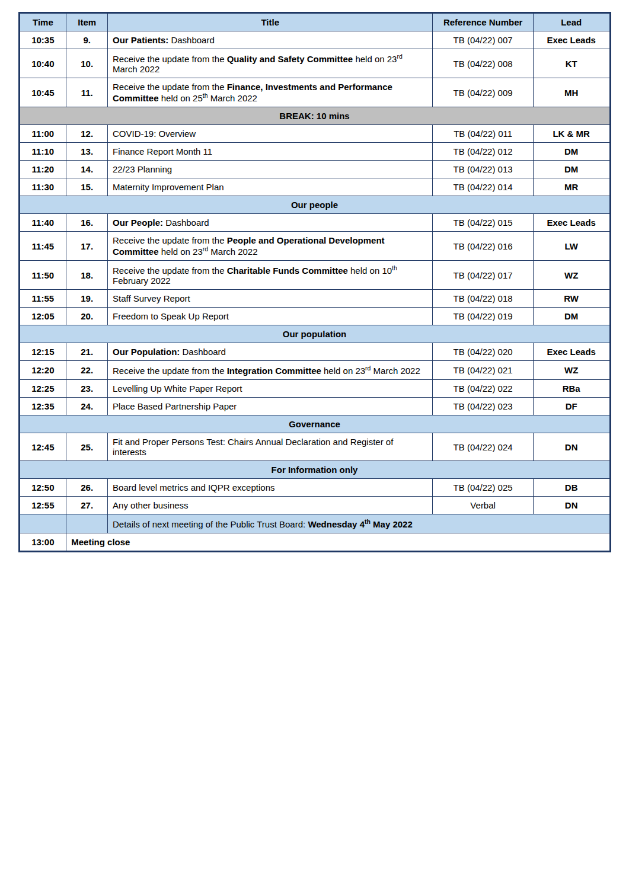| Time | Item | Title | Reference Number | Lead |
| --- | --- | --- | --- | --- |
| 10:35 | 9. | Our Patients: Dashboard | TB (04/22) 007 | Exec Leads |
| 10:40 | 10. | Receive the update from the Quality and Safety Committee held on 23 rd March 2022 | TB (04/22) 008 | KT |
| 10:45 | 11. | Receive the update from the Finance, Investments and Performance Committee held on 25 th March 2022 | TB (04/22) 009 | MH |
| BREAK: 10 mins |
| 11:00 | 12. | COVID-19: Overview | TB (04/22) 011 | LK & MR |
| 11:10 | 13. | Finance Report Month 11 | TB (04/22) 012 | DM |
| 11:20 | 14. | 22/23 Planning | TB (04/22) 013 | DM |
| 11:30 | 15. | Maternity Improvement Plan | TB (04/22) 014 | MR |
| Our people |
| 11:40 | 16. | Our People: Dashboard | TB (04/22) 015 | Exec Leads |
| 11:45 | 17. | Receive the update from the People and Operational Development Committee held on 23 rd March 2022 | TB (04/22) 016 | LW |
| 11:50 | 18. | Receive the update from the Charitable Funds Committee held on 10 th February 2022 | TB (04/22) 017 | WZ |
| 11:55 | 19. | Staff Survey Report | TB (04/22) 018 | RW |
| 12:05 | 20. | Freedom to Speak Up Report | TB (04/22) 019 | DM |
| Our population |
| 12:15 | 21. | Our Population: Dashboard | TB (04/22) 020 | Exec Leads |
| 12:20 | 22. | Receive the update from the Integration Committee held on 23 rd March 2022 | TB (04/22) 021 | WZ |
| 12:25 | 23. | Levelling Up White Paper Report | TB (04/22) 022 | RBa |
| 12:35 | 24. | Place Based Partnership Paper | TB (04/22) 023 | DF |
| Governance |
| 12:45 | 25. | Fit and Proper Persons Test: Chairs Annual Declaration and Register of interests | TB (04/22) 024 | DN |
| For Information only |
| 12:50 | 26. | Board level metrics and IQPR exceptions | TB (04/22) 025 | DB |
| 12:55 | 27. | Any other business | Verbal | DN |
| | | Details of next meeting of the Public Trust Board: Wednesday 4 th May 2022 |
| 13:00 | Meeting close |